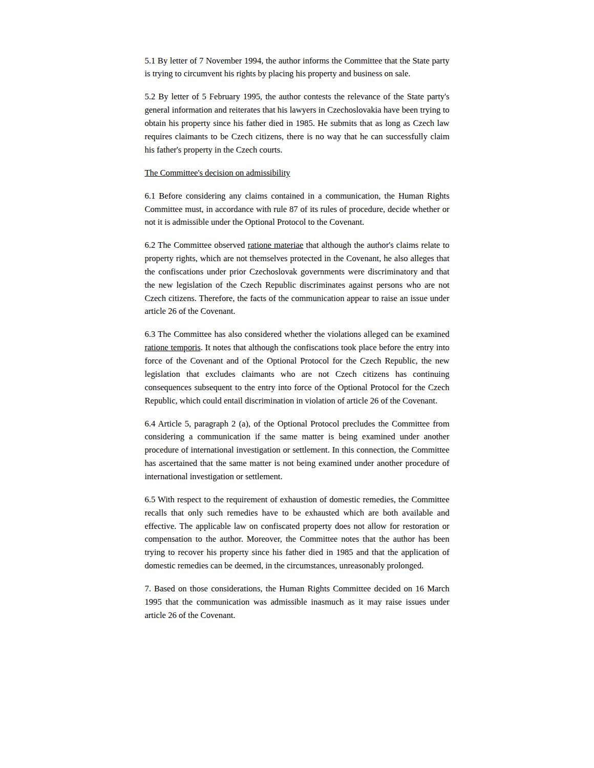5.1 By letter of 7 November 1994, the author informs the Committee that the State party is trying to circumvent his rights by placing his property and business on sale.
5.2 By letter of 5 February 1995, the author contests the relevance of the State party's general information and reiterates that his lawyers in Czechoslovakia have been trying to obtain his property since his father died in 1985. He submits that as long as Czech law requires claimants to be Czech citizens, there is no way that he can successfully claim his father's property in the Czech courts.
The Committee's decision on admissibility
6.1 Before considering any claims contained in a communication, the Human Rights Committee must, in accordance with rule 87 of its rules of procedure, decide whether or not it is admissible under the Optional Protocol to the Covenant.
6.2 The Committee observed ratione materiae that although the author's claims relate to property rights, which are not themselves protected in the Covenant, he also alleges that the confiscations under prior Czechoslovak governments were discriminatory and that the new legislation of the Czech Republic discriminates against persons who are not Czech citizens. Therefore, the facts of the communication appear to raise an issue under article 26 of the Covenant.
6.3 The Committee has also considered whether the violations alleged can be examined ratione temporis. It notes that although the confiscations took place before the entry into force of the Covenant and of the Optional Protocol for the Czech Republic, the new legislation that excludes claimants who are not Czech citizens has continuing consequences subsequent to the entry into force of the Optional Protocol for the Czech Republic, which could entail discrimination in violation of article 26 of the Covenant.
6.4 Article 5, paragraph 2 (a), of the Optional Protocol precludes the Committee from considering a communication if the same matter is being examined under another procedure of international investigation or settlement. In this connection, the Committee has ascertained that the same matter is not being examined under another procedure of international investigation or settlement.
6.5 With respect to the requirement of exhaustion of domestic remedies, the Committee recalls that only such remedies have to be exhausted which are both available and effective. The applicable law on confiscated property does not allow for restoration or compensation to the author. Moreover, the Committee notes that the author has been trying to recover his property since his father died in 1985 and that the application of domestic remedies can be deemed, in the circumstances, unreasonably prolonged.
7. Based on those considerations, the Human Rights Committee decided on 16 March 1995 that the communication was admissible inasmuch as it may raise issues under article 26 of the Covenant.